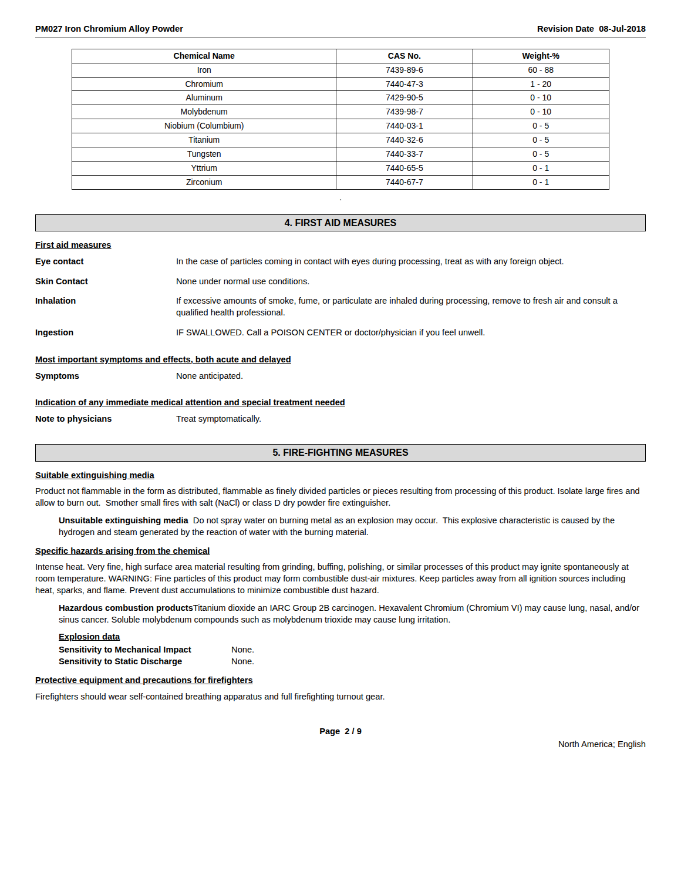PM027 Iron Chromium Alloy Powder
Revision Date 08-Jul-2018
| Chemical Name | CAS No. | Weight-% |
| --- | --- | --- |
| Iron | 7439-89-6 | 60 - 88 |
| Chromium | 7440-47-3 | 1 - 20 |
| Aluminum | 7429-90-5 | 0 - 10 |
| Molybdenum | 7439-98-7 | 0 - 10 |
| Niobium (Columbium) | 7440-03-1 | 0 - 5 |
| Titanium | 7440-32-6 | 0 - 5 |
| Tungsten | 7440-33-7 | 0 - 5 |
| Yttrium | 7440-65-5 | 0 - 1 |
| Zirconium | 7440-67-7 | 0 - 1 |
.
4. FIRST AID MEASURES
First aid measures
Eye contact
In the case of particles coming in contact with eyes during processing, treat as with any foreign object.
Skin Contact
None under normal use conditions.
Inhalation
If excessive amounts of smoke, fume, or particulate are inhaled during processing, remove to fresh air and consult a qualified health professional.
Ingestion
IF SWALLOWED. Call a POISON CENTER or doctor/physician if you feel unwell.
Most important symptoms and effects, both acute and delayed
Symptoms
None anticipated.
Indication of any immediate medical attention and special treatment needed
Note to physicians
Treat symptomatically.
5. FIRE-FIGHTING MEASURES
Suitable extinguishing media
Product not flammable in the form as distributed, flammable as finely divided particles or pieces resulting from processing of this product. Isolate large fires and allow to burn out. Smother small fires with salt (NaCl) or class D dry powder fire extinguisher.
Unsuitable extinguishing media Do not spray water on burning metal as an explosion may occur. This explosive characteristic is caused by the hydrogen and steam generated by the reaction of water with the burning material.
Specific hazards arising from the chemical
Intense heat. Very fine, high surface area material resulting from grinding, buffing, polishing, or similar processes of this product may ignite spontaneously at room temperature. WARNING: Fine particles of this product may form combustible dust-air mixtures. Keep particles away from all ignition sources including heat, sparks, and flame. Prevent dust accumulations to minimize combustible dust hazard.
Hazardous combustion products Titanium dioxide an IARC Group 2B carcinogen. Hexavalent Chromium (Chromium VI) may cause lung, nasal, and/or sinus cancer. Soluble molybdenum compounds such as molybdenum trioxide may cause lung irritation.
Explosion data
Sensitivity to Mechanical Impact None.
Sensitivity to Static Discharge None.
Protective equipment and precautions for firefighters
Firefighters should wear self-contained breathing apparatus and full firefighting turnout gear.
Page 2 / 9
North America; English